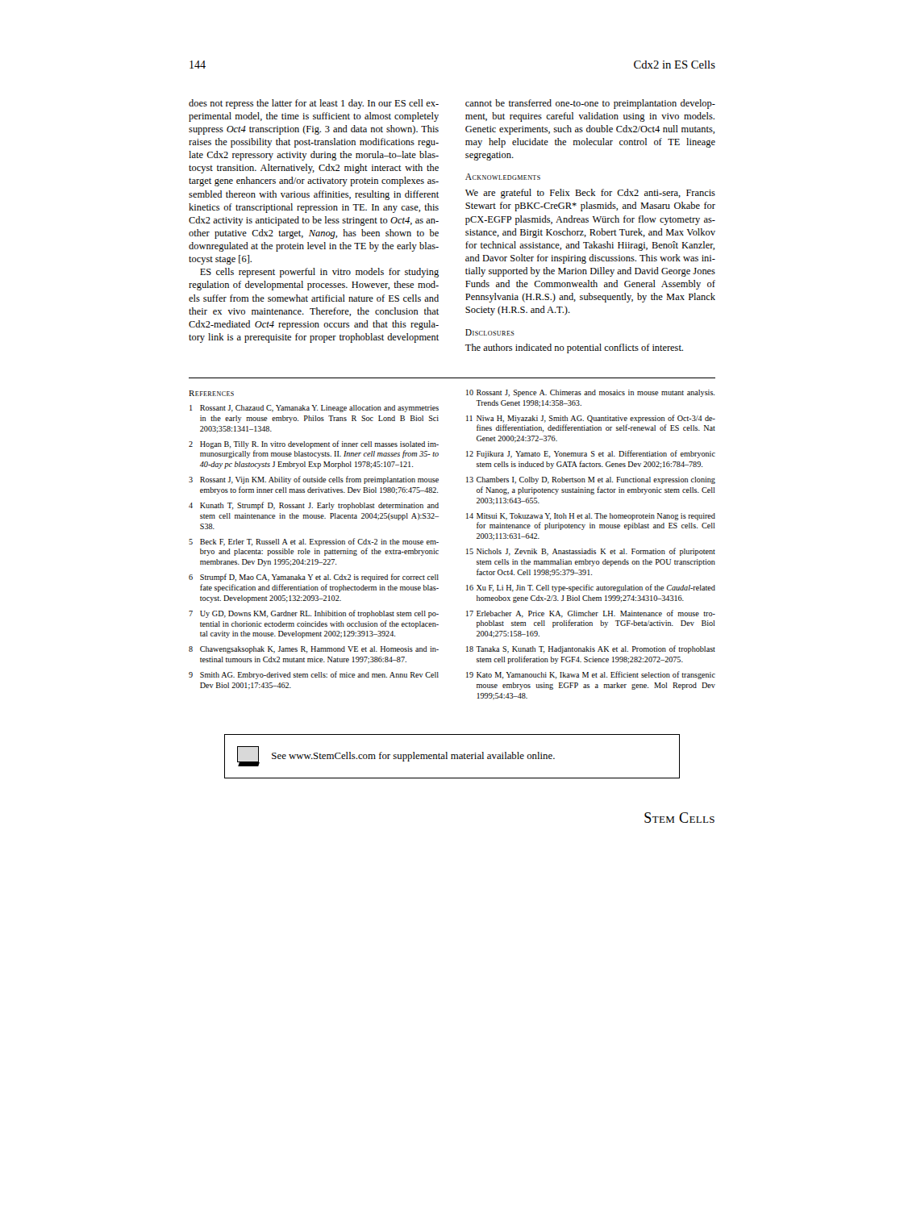144 Cdx2 in ES Cells
does not repress the latter for at least 1 day. In our ES cell experimental model, the time is sufficient to almost completely suppress Oct4 transcription (Fig. 3 and data not shown). This raises the possibility that post-translation modifications regulate Cdx2 repressory activity during the morula–to–late blastocyst transition. Alternatively, Cdx2 might interact with the target gene enhancers and/or activatory protein complexes assembled thereon with various affinities, resulting in different kinetics of transcriptional repression in TE. In any case, this Cdx2 activity is anticipated to be less stringent to Oct4, as another putative Cdx2 target, Nanog, has been shown to be downregulated at the protein level in the TE by the early blastocyst stage [6].
ES cells represent powerful in vitro models for studying regulation of developmental processes. However, these models suffer from the somewhat artificial nature of ES cells and their ex vivo maintenance. Therefore, the conclusion that Cdx2-mediated Oct4 repression occurs and that this regulatory link is a prerequisite for proper trophoblast development cannot be transferred one-to-one to preimplantation development, but requires careful validation using in vivo models. Genetic experiments, such as double Cdx2/Oct4 null mutants, may help elucidate the molecular control of TE lineage segregation.
Acknowledgments
We are grateful to Felix Beck for Cdx2 anti-sera, Francis Stewart for pBKC-CreGR* plasmids, and Masaru Okabe for pCX-EGFP plasmids, Andreas Würch for flow cytometry assistance, and Birgit Koschorz, Robert Turek, and Max Volkov for technical assistance, and Takashi Hiiragi, Benoît Kanzler, and Davor Solter for inspiring discussions. This work was initially supported by the Marion Dilley and David George Jones Funds and the Commonwealth and General Assembly of Pennsylvania (H.R.S.) and, subsequently, by the Max Planck Society (H.R.S. and A.T.).
Disclosures
The authors indicated no potential conflicts of interest.
References
Rossant J, Chazaud C, Yamanaka Y. Lineage allocation and asymmetries in the early mouse embryo. Philos Trans R Soc Lond B Biol Sci 2003;358:1341–1348.
Hogan B, Tilly R. In vitro development of inner cell masses isolated immunosurgically from mouse blastocysts. II. Inner cell masses from 35- to 40-day pc blastocysts J Embryol Exp Morphol 1978;45:107–121.
Rossant J, Vijn KM. Ability of outside cells from preimplantation mouse embryos to form inner cell mass derivatives. Dev Biol 1980;76:475–482.
Kunath T, Strumpf D, Rossant J. Early trophoblast determination and stem cell maintenance in the mouse. Placenta 2004;25(suppl A):S32–S38.
Beck F, Erler T, Russell A et al. Expression of Cdx-2 in the mouse embryo and placenta: possible role in patterning of the extra-embryonic membranes. Dev Dyn 1995;204:219–227.
Strumpf D, Mao CA, Yamanaka Y et al. Cdx2 is required for correct cell fate specification and differentiation of trophectoderm in the mouse blastocyst. Development 2005;132:2093–2102.
Uy GD, Downs KM, Gardner RL. Inhibition of trophoblast stem cell potential in chorionic ectoderm coincides with occlusion of the ectoplacental cavity in the mouse. Development 2002;129:3913–3924.
Chawengsaksophak K, James R, Hammond VE et al. Homeosis and intestinal tumours in Cdx2 mutant mice. Nature 1997;386:84–87.
Smith AG. Embryo-derived stem cells: of mice and men. Annu Rev Cell Dev Biol 2001;17:435–462.
Rossant J, Spence A. Chimeras and mosaics in mouse mutant analysis. Trends Genet 1998;14:358–363.
Niwa H, Miyazaki J, Smith AG. Quantitative expression of Oct-3/4 defines differentiation, dedifferentiation or self-renewal of ES cells. Nat Genet 2000;24:372–376.
Fujikura J, Yamato E, Yonemura S et al. Differentiation of embryonic stem cells is induced by GATA factors. Genes Dev 2002;16:784–789.
Chambers I, Colby D, Robertson M et al. Functional expression cloning of Nanog, a pluripotency sustaining factor in embryonic stem cells. Cell 2003;113:643–655.
Mitsui K, Tokuzawa Y, Itoh H et al. The homeoprotein Nanog is required for maintenance of pluripotency in mouse epiblast and ES cells. Cell 2003;113:631–642.
Nichols J, Zevnik B, Anastassiadis K et al. Formation of pluripotent stem cells in the mammalian embryo depends on the POU transcription factor Oct4. Cell 1998;95:379–391.
Xu F, Li H, Jin T. Cell type-specific autoregulation of the Caudal-related homeobox gene Cdx-2/3. J Biol Chem 1999;274:34310–34316.
Erlebacher A, Price KA, Glimcher LH. Maintenance of mouse trophoblast stem cell proliferation by TGF-beta/activin. Dev Biol 2004;275:158–169.
Tanaka S, Kunath T, Hadjantonakis AK et al. Promotion of trophoblast stem cell proliferation by FGF4. Science 1998;282:2072–2075.
Kato M, Yamanouchi K, Ikawa M et al. Efficient selection of transgenic mouse embryos using EGFP as a marker gene. Mol Reprod Dev 1999;54:43–48.
See www.StemCells.com for supplemental material available online.
Stem Cells